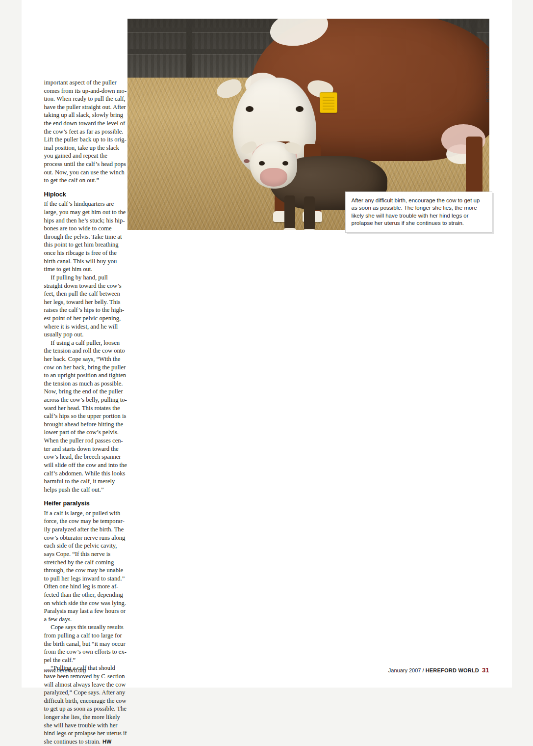PHOTO BY WESLEY DAVID DENTON
After any difficult birth, encourage the cow to get up as soon as possible. The longer she lies, the more likely she will have trouble with her hind legs or prolapse her uterus if she continues to strain.
important aspect of the puller comes from its up-and-down motion. When ready to pull the calf, have the puller straight out. After taking up all slack, slowly bring the end down toward the level of the cow’s feet as far as possible. Lift the puller back up to its original position, take up the slack you gained and repeat the process until the calf’s head pops out. Now, you can use the winch to get the calf on out.”
Hiplock
If the calf’s hindquarters are large, you may get him out to the hips and then he’s stuck; his hipbones are too wide to come through the pelvis. Take time at this point to get him breathing once his ribcage is free of the birth canal. This will buy you time to get him out.
If pulling by hand, pull straight down toward the cow’s feet, then pull the calf between her legs, toward her belly. This raises the calf’s hips to the highest point of her pelvic opening, where it is widest, and he will usually pop out.
If using a calf puller, loosen the tension and roll the cow onto her back. Cope says, “With the cow on her back, bring the puller to an upright position and tighten the tension as much as possible. Now, bring the end of the puller across the cow’s belly, pulling toward her head. This rotates the calf’s hips so the upper portion is brought ahead before hitting the lower part of the cow’s pelvis. When the puller rod passes center and starts down toward the cow’s head, the breech spanner will slide off the cow and into the calf’s abdomen. While this looks harmful to the calf, it merely helps push the calf out.”
Heifer paralysis
If a calf is large, or pulled with force, the cow may be temporarily paralyzed after the birth. The cow’s obturator nerve runs along each side of the pelvic cavity, says Cope. “If this nerve is stretched by the calf coming through, the cow may be unable to pull her legs inward to stand.” Often one hind leg is more affected than the other, depending on which side the cow was lying. Paralysis may last a few hours or a few days.
Cope says this usually results from pulling a calf too large for the birth canal, but “it may occur from the cow’s own efforts to expel the calf.”
“Pulling a calf that should have been removed by C-section will almost always leave the cow paralyzed,” Cope says. After any difficult birth, encourage the cow to get up as soon as possible. The longer she lies, the more likely she will have trouble with her hind legs or prolapse her uterus if she continues to strain.HW
www.hereford.org
January 2007 / HEREFORD WORLD 31